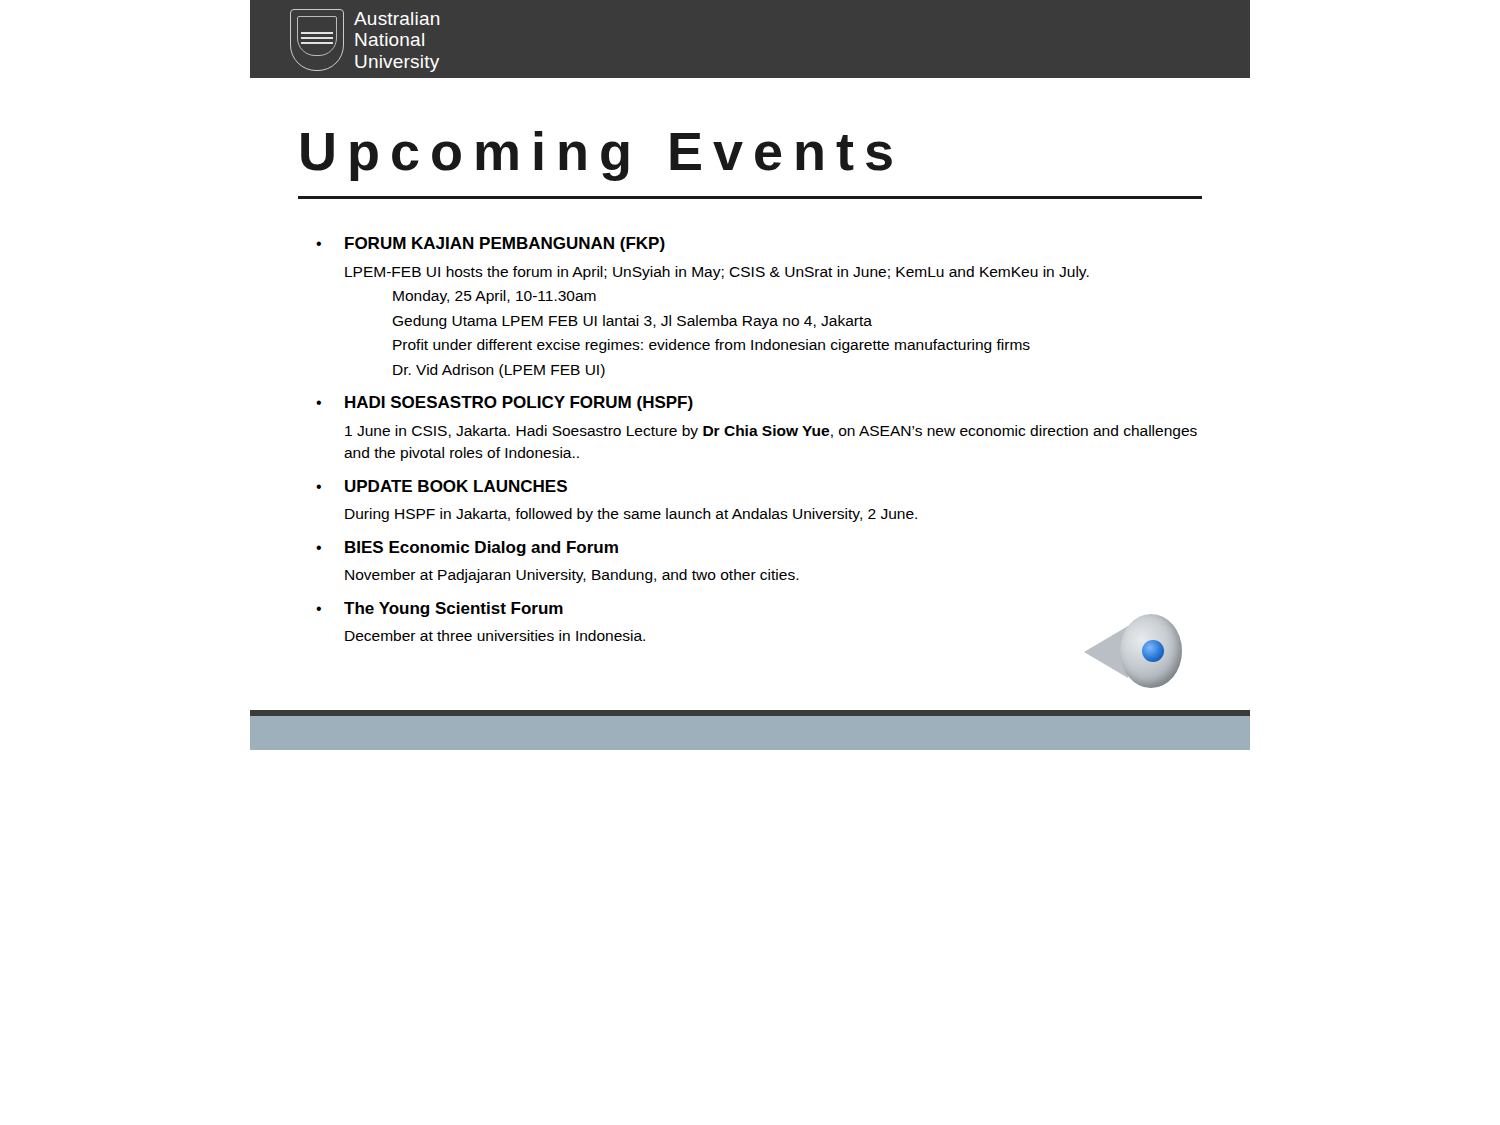Australian
National
University
Upcoming Events
FORUM KAJIAN PEMBANGUNAN (FKP)
LPEM-FEB UI hosts the forum in April; UnSyiah in May; CSIS & UnSrat in June; KemLu and KemKeu in July.
Monday, 25 April, 10-11.30am
Gedung Utama LPEM FEB UI lantai 3, Jl Salemba Raya no 4, Jakarta
Profit under different excise regimes: evidence from Indonesian cigarette manufacturing firms
Dr. Vid Adrison (LPEM FEB UI)
HADI SOESASTRO POLICY FORUM (HSPF)
1 June in CSIS, Jakarta. Hadi Soesastro Lecture by Dr Chia Siow Yue, on ASEAN’s new economic direction and challenges and the pivotal roles of Indonesia..
UPDATE BOOK LAUNCHES
During HSPF in Jakarta, followed by the same launch at Andalas University, 2 June.
BIES Economic Dialog and Forum
November at Padjajaran University, Bandung, and two other cities.
The Young Scientist Forum
December at three universities in Indonesia.